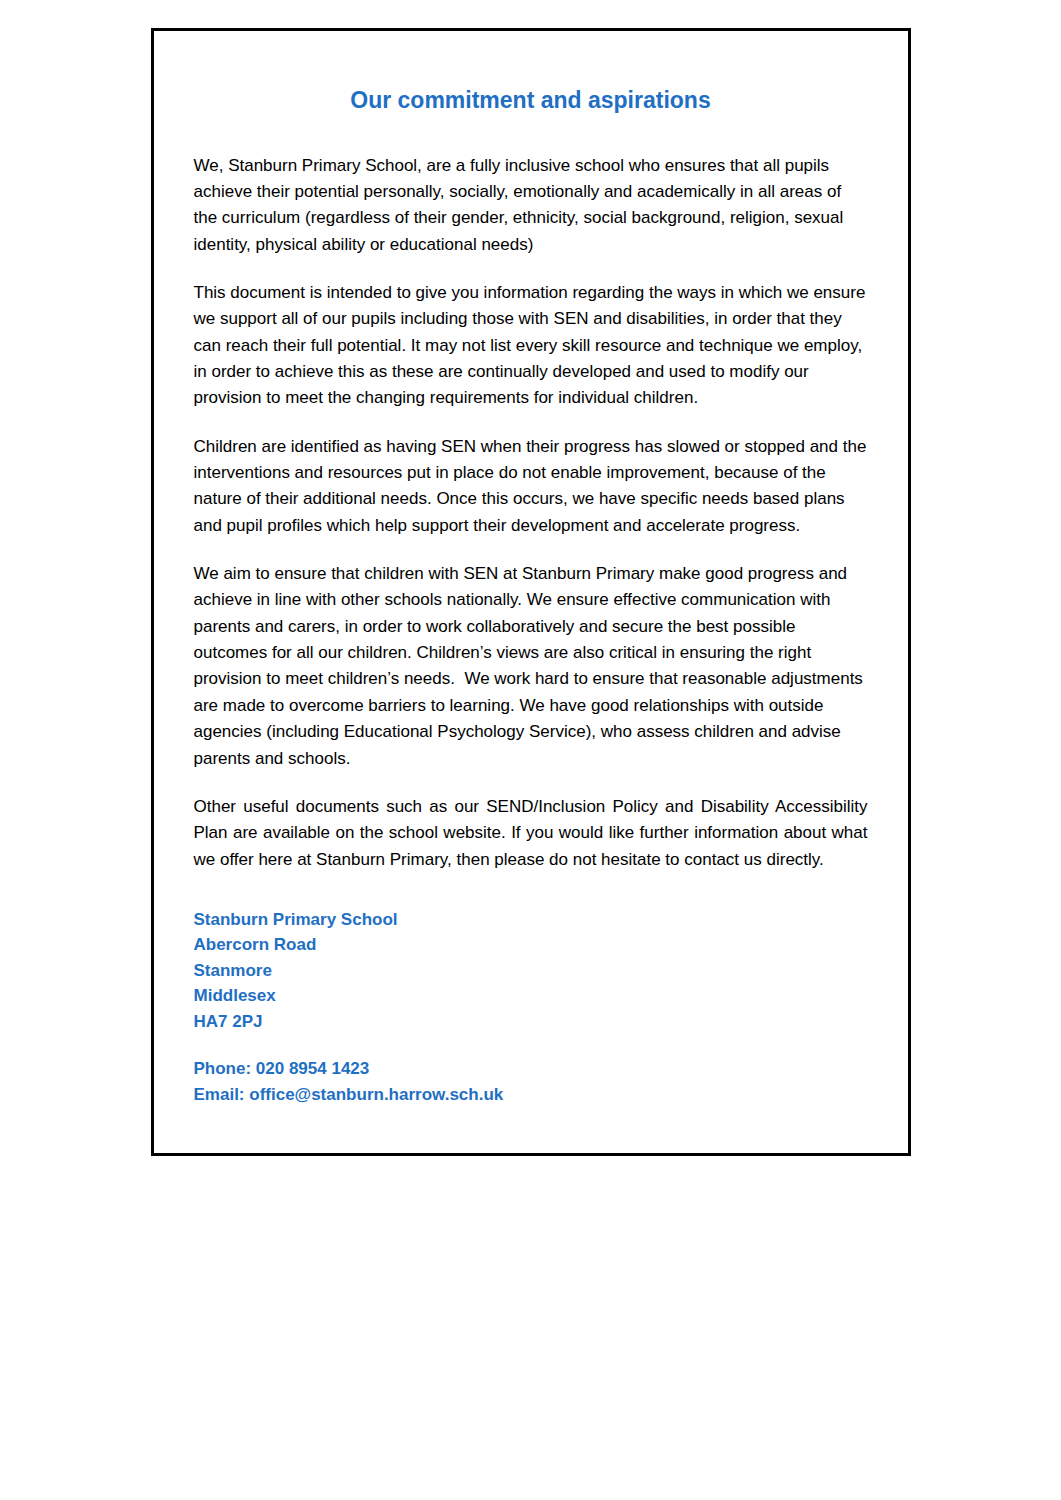Our commitment and aspirations
We, Stanburn Primary School, are a fully inclusive school who ensures that all pupils achieve their potential personally, socially, emotionally and academically in all areas of the curriculum (regardless of their gender, ethnicity, social background, religion, sexual identity, physical ability or educational needs)
This document is intended to give you information regarding the ways in which we ensure we support all of our pupils including those with SEN and disabilities, in order that they can reach their full potential. It may not list every skill resource and technique we employ, in order to achieve this as these are continually developed and used to modify our provision to meet the changing requirements for individual children.
Children are identified as having SEN when their progress has slowed or stopped and the interventions and resources put in place do not enable improvement, because of the nature of their additional needs. Once this occurs, we have specific needs based plans and pupil profiles which help support their development and accelerate progress.
We aim to ensure that children with SEN at Stanburn Primary make good progress and achieve in line with other schools nationally. We ensure effective communication with parents and carers, in order to work collaboratively and secure the best possible outcomes for all our children. Children’s views are also critical in ensuring the right provision to meet children’s needs. We work hard to ensure that reasonable adjustments are made to overcome barriers to learning. We have good relationships with outside agencies (including Educational Psychology Service), who assess children and advise parents and schools.
Other useful documents such as our SEND/Inclusion Policy and Disability Accessibility Plan are available on the school website. If you would like further information about what we offer here at Stanburn Primary, then please do not hesitate to contact us directly.
Stanburn Primary School
Abercorn Road
Stanmore
Middlesex
HA7 2PJ
Phone: 020 8954 1423
Email: office@stanburn.harrow.sch.uk